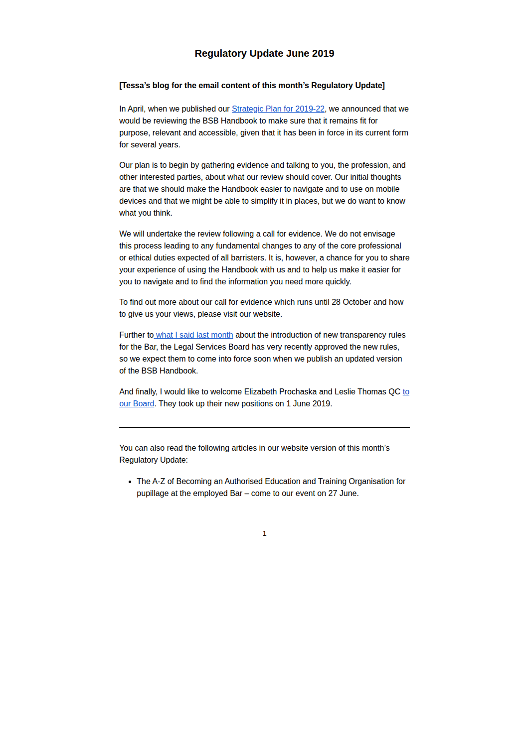Regulatory Update June 2019
[Tessa’s blog for the email content of this month’s Regulatory Update]
In April, when we published our Strategic Plan for 2019-22, we announced that we would be reviewing the BSB Handbook to make sure that it remains fit for purpose, relevant and accessible, given that it has been in force in its current form for several years.
Our plan is to begin by gathering evidence and talking to you, the profession, and other interested parties, about what our review should cover. Our initial thoughts are that we should make the Handbook easier to navigate and to use on mobile devices and that we might be able to simplify it in places, but we do want to know what you think.
We will undertake the review following a call for evidence. We do not envisage this process leading to any fundamental changes to any of the core professional or ethical duties expected of all barristers. It is, however, a chance for you to share your experience of using the Handbook with us and to help us make it easier for you to navigate and to find the information you need more quickly.
To find out more about our call for evidence which runs until 28 October and how to give us your views, please visit our website.
Further to what I said last month about the introduction of new transparency rules for the Bar, the Legal Services Board has very recently approved the new rules, so we expect them to come into force soon when we publish an updated version of the BSB Handbook.
And finally, I would like to welcome Elizabeth Prochaska and Leslie Thomas QC to our Board. They took up their new positions on 1 June 2019.
You can also read the following articles in our website version of this month’s Regulatory Update:
The A-Z of Becoming an Authorised Education and Training Organisation for pupillage at the employed Bar – come to our event on 27 June.
1